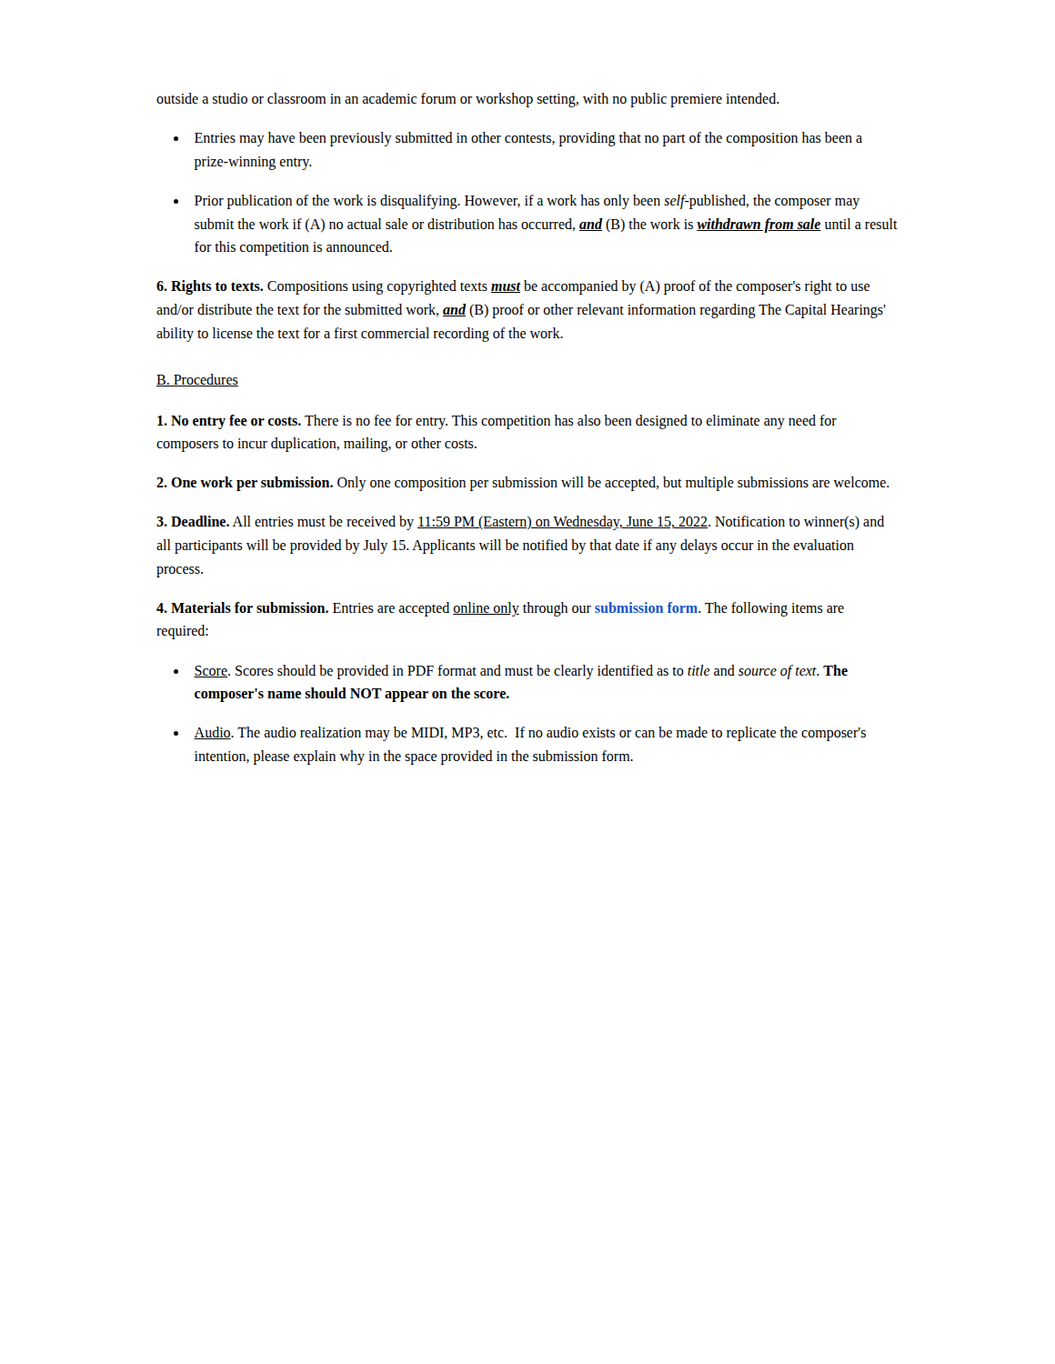outside a studio or classroom in an academic forum or workshop setting, with no public premiere intended.
Entries may have been previously submitted in other contests, providing that no part of the composition has been a prize-winning entry.
Prior publication of the work is disqualifying. However, if a work has only been self-published, the composer may submit the work if (A) no actual sale or distribution has occurred, and (B) the work is withdrawn from sale until a result for this competition is announced.
6. Rights to texts. Compositions using copyrighted texts must be accompanied by (A) proof of the composer's right to use and/or distribute the text for the submitted work, and (B) proof or other relevant information regarding The Capital Hearings' ability to license the text for a first commercial recording of the work.
B. Procedures
1. No entry fee or costs. There is no fee for entry. This competition has also been designed to eliminate any need for composers to incur duplication, mailing, or other costs.
2. One work per submission. Only one composition per submission will be accepted, but multiple submissions are welcome.
3. Deadline. All entries must be received by 11:59 PM (Eastern) on Wednesday, June 15, 2022. Notification to winner(s) and all participants will be provided by July 15. Applicants will be notified by that date if any delays occur in the evaluation process.
4. Materials for submission. Entries are accepted online only through our submission form. The following items are required:
Score. Scores should be provided in PDF format and must be clearly identified as to title and source of text. The composer's name should NOT appear on the score.
Audio. The audio realization may be MIDI, MP3, etc. If no audio exists or can be made to replicate the composer's intention, please explain why in the space provided in the submission form.